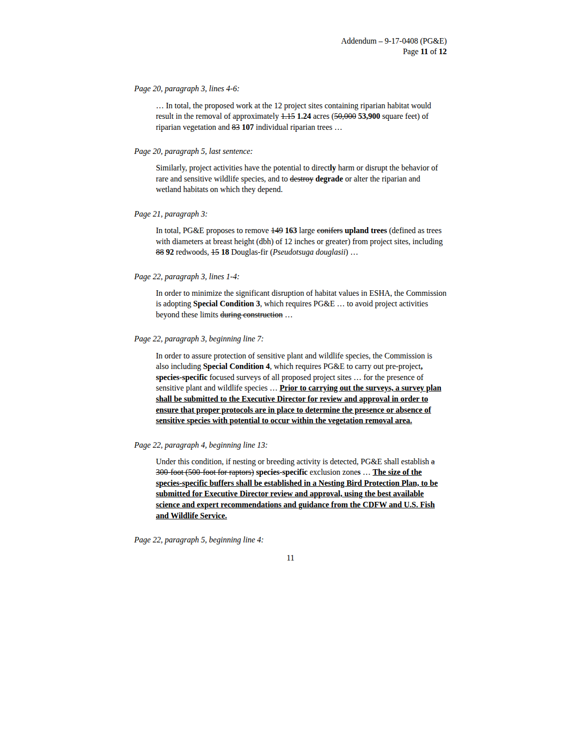Addendum – 9-17-0408 (PG&E)
Page 11 of 12
Page 20, paragraph 3, lines 4-6:
… In total, the proposed work at the 12 project sites containing riparian habitat would result in the removal of approximately 1.15 1.24 acres (50,000 53,900 square feet) of riparian vegetation and 83 107 individual riparian trees …
Page 20, paragraph 5, last sentence:
Similarly, project activities have the potential to directly harm or disrupt the behavior of rare and sensitive wildlife species, and to destroy degrade or alter the riparian and wetland habitats on which they depend.
Page 21, paragraph 3:
In total, PG&E proposes to remove 149 163 large conifers upland trees (defined as trees with diameters at breast height (dbh) of 12 inches or greater) from project sites, including 88 92 redwoods, 15 18 Douglas-fir (Pseudotsuga douglasii) …
Page 22, paragraph 3, lines 1-4:
In order to minimize the significant disruption of habitat values in ESHA, the Commission is adopting Special Condition 3, which requires PG&E … to avoid project activities beyond these limits during construction …
Page 22, paragraph 3, beginning line 7:
In order to assure protection of sensitive plant and wildlife species, the Commission is also including Special Condition 4, which requires PG&E to carry out pre-project, species-specific focused surveys of all proposed project sites … for the presence of sensitive plant and wildlife species … Prior to carrying out the surveys, a survey plan shall be submitted to the Executive Director for review and approval in order to ensure that proper protocols are in place to determine the presence or absence of sensitive species with potential to occur within the vegetation removal area.
Page 22, paragraph 4, beginning line 13:
Under this condition, if nesting or breeding activity is detected, PG&E shall establish a 300-foot (500-foot for raptors) species-specific exclusion zones … The size of the species-specific buffers shall be established in a Nesting Bird Protection Plan, to be submitted for Executive Director review and approval, using the best available science and expert recommendations and guidance from the CDFW and U.S. Fish and Wildlife Service.
Page 22, paragraph 5, beginning line 4:
11